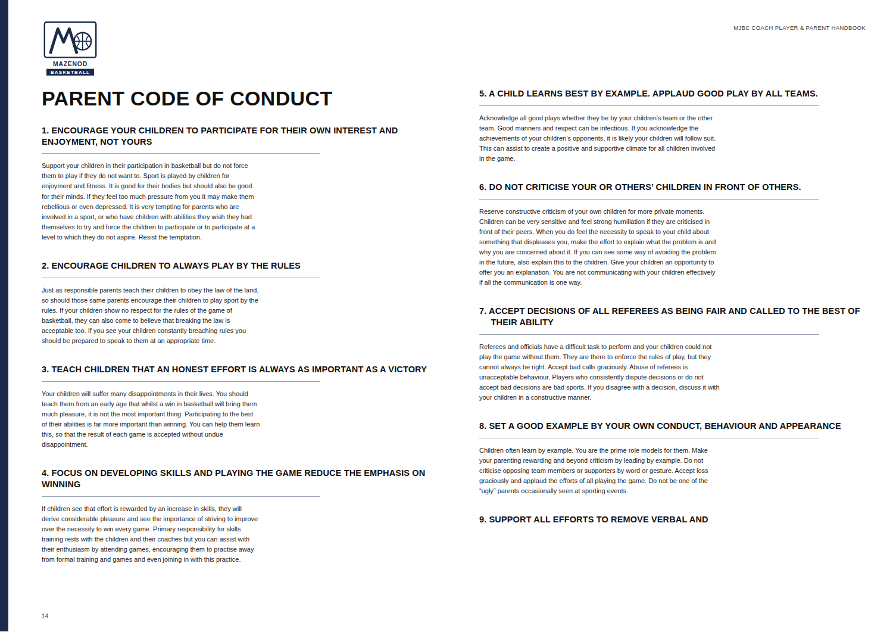MAZENOD BASKETBALL
MJBC COACH PLAYER & PARENT HANDBOOK
PARENT CODE OF CONDUCT
1. ENCOURAGE YOUR CHILDREN TO PARTICIPATE FOR THEIR OWN INTEREST AND ENJOYMENT, NOT YOURS
Support your children in their participation in basketball but do not force them to play if they do not want to. Sport is played by children for enjoyment and fitness. It is good for their bodies but should also be good for their minds. If they feel too much pressure from you it may make them rebellious or even depressed. It is very tempting for parents who are involved in a sport, or who have children with abilities they wish they had themselves to try and force the children to participate or to participate at a level to which they do not aspire. Resist the temptation.
2. ENCOURAGE CHILDREN TO ALWAYS PLAY BY THE RULES
Just as responsible parents teach their children to obey the law of the land, so should those same parents encourage their children to play sport by the rules. If your children show no respect for the rules of the game of basketball, they can also come to believe that breaking the law is acceptable too. If you see your children constantly breaching rules you should be prepared to speak to them at an appropriate time.
3. TEACH CHILDREN THAT AN HONEST EFFORT IS ALWAYS AS IMPORTANT AS A VICTORY
Your children will suffer many disappointments in their lives. You should teach them from an early age that whilst a win in basketball will bring them much pleasure, it is not the most important thing. Participating to the best of their abilities is far more important than winning. You can help them learn this, so that the result of each game is accepted without undue disappointment.
4. FOCUS ON DEVELOPING SKILLS AND PLAYING THE GAME REDUCE THE EMPHASIS ON WINNING
If children see that effort is rewarded by an increase in skills, they will derive considerable pleasure and see the importance of striving to improve over the necessity to win every game. Primary responsibility for skills training rests with the children and their coaches but you can assist with their enthusiasm by attending games, encouraging them to practise away from formal training and games and even joining in with this practice.
5. A CHILD LEARNS BEST BY EXAMPLE. APPLAUD GOOD PLAY BY ALL TEAMS.
Acknowledge all good plays whether they be by your children’s team or the other team. Good manners and respect can be infectious. If you acknowledge the achievements of your children’s opponents, it is likely your children will follow suit. This can assist to create a positive and supportive climate for all children involved in the game.
6. DO NOT CRITICISE YOUR OR OTHERS’ CHILDREN IN FRONT OF OTHERS.
Reserve constructive criticism of your own children for more private moments. Children can be very sensitive and feel strong humiliation if they are criticised in front of their peers. When you do feel the necessity to speak to your child about something that displeases you, make the effort to explain what the problem is and why you are concerned about it. If you can see some way of avoiding the problem in the future, also explain this to the children. Give your children an opportunity to offer you an explanation. You are not communicating with your children effectively if all the communication is one way.
7. ACCEPT DECISIONS OF ALL REFEREES AS BEING FAIR AND CALLED TO THE BEST OF THEIR ABILITY
Referees and officials have a difficult task to perform and your children could not play the game without them. They are there to enforce the rules of play, but they cannot always be right. Accept bad calls graciously. Abuse of referees is unacceptable behaviour. Players who consistently dispute decisions or do not accept bad decisions are bad sports. If you disagree with a decision, discuss it with your children in a constructive manner.
8. SET A GOOD EXAMPLE BY YOUR OWN CONDUCT, BEHAVIOUR AND APPEARANCE
Children often learn by example. You are the prime role models for them. Make your parenting rewarding and beyond criticism by leading by example. Do not criticise opposing team members or supporters by word or gesture. Accept loss graciously and applaud the efforts of all playing the game. Do not be one of the “ugly” parents occasionally seen at sporting events.
9. SUPPORT ALL EFFORTS TO REMOVE VERBAL AND
14